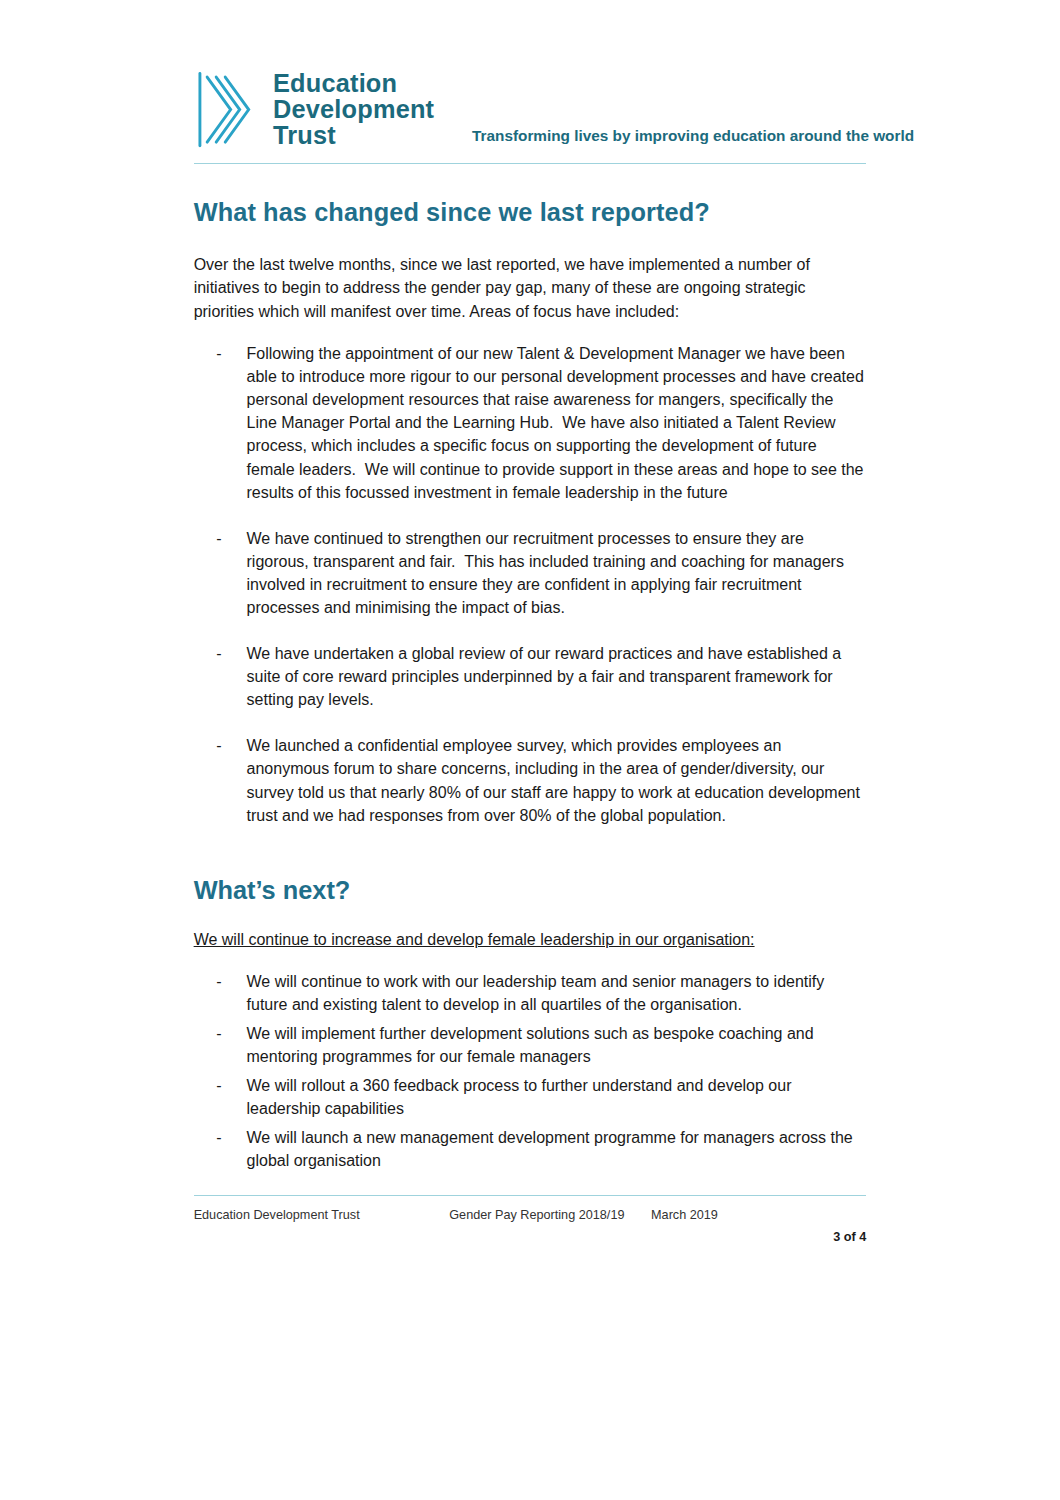Education
Development
Trust
Transforming lives by improving education around the world
What has changed since we last reported?
Over the last twelve months, since we last reported, we have implemented a number of initiatives to begin to address the gender pay gap, many of these are ongoing strategic priorities which will manifest over time. Areas of focus have included:
Following the appointment of our new Talent & Development Manager we have been able to introduce more rigour to our personal development processes and have created personal development resources that raise awareness for mangers, specifically the Line Manager Portal and the Learning Hub. We have also initiated a Talent Review process, which includes a specific focus on supporting the development of future female leaders. We will continue to provide support in these areas and hope to see the results of this focussed investment in female leadership in the future
We have continued to strengthen our recruitment processes to ensure they are rigorous, transparent and fair. This has included training and coaching for managers involved in recruitment to ensure they are confident in applying fair recruitment processes and minimising the impact of bias.
We have undertaken a global review of our reward practices and have established a suite of core reward principles underpinned by a fair and transparent framework for setting pay levels.
We launched a confidential employee survey, which provides employees an anonymous forum to share concerns, including in the area of gender/diversity, our survey told us that nearly 80% of our staff are happy to work at education development trust and we had responses from over 80% of the global population.
What’s next?
We will continue to increase and develop female leadership in our organisation:
We will continue to work with our leadership team and senior managers to identify future and existing talent to develop in all quartiles of the organisation.
We will implement further development solutions such as bespoke coaching and mentoring programmes for our female managers
We will rollout a 360 feedback process to further understand and develop our leadership capabilities
We will launch a new management development programme for managers across the global organisation
Education Development Trust
Gender Pay Reporting 2018/19
March 2019
3 of 4